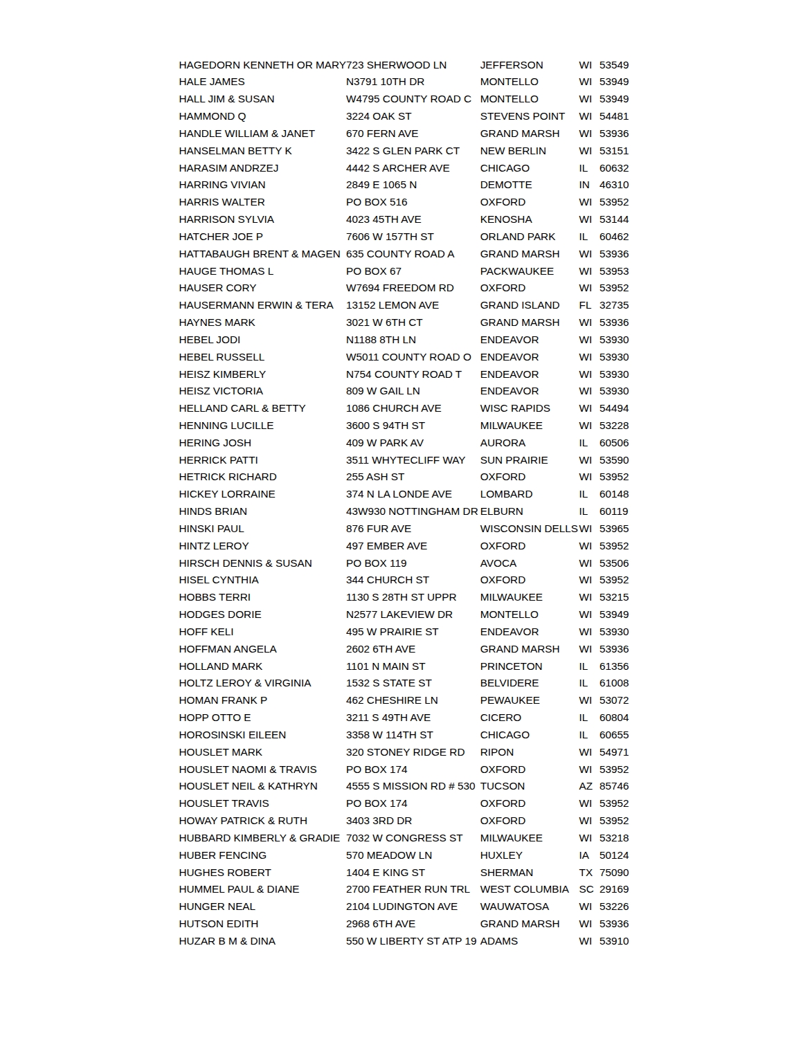| HAGEDORN KENNETH OR MARY | 723 SHERWOOD LN | JEFFERSON | WI | 53549 |
| HALE JAMES | N3791 10TH DR | MONTELLO | WI | 53949 |
| HALL JIM & SUSAN | W4795 COUNTY ROAD C | MONTELLO | WI | 53949 |
| HAMMOND Q | 3224 OAK ST | STEVENS POINT | WI | 54481 |
| HANDLE WILLIAM & JANET | 670 FERN AVE | GRAND MARSH | WI | 53936 |
| HANSELMAN BETTY K | 3422 S GLEN PARK CT | NEW BERLIN | WI | 53151 |
| HARASIM ANDRZEJ | 4442 S ARCHER AVE | CHICAGO | IL | 60632 |
| HARRING VIVIAN | 2849 E 1065 N | DEMOTTE | IN | 46310 |
| HARRIS WALTER | PO BOX 516 | OXFORD | WI | 53952 |
| HARRISON SYLVIA | 4023 45TH AVE | KENOSHA | WI | 53144 |
| HATCHER JOE P | 7606 W 157TH ST | ORLAND PARK | IL | 60462 |
| HATTABAUGH BRENT & MAGEN | 635 COUNTY ROAD A | GRAND MARSH | WI | 53936 |
| HAUGE THOMAS L | PO BOX 67 | PACKWAUKEE | WI | 53953 |
| HAUSER CORY | W7694 FREEDOM RD | OXFORD | WI | 53952 |
| HAUSERMANN ERWIN & TERA | 13152 LEMON AVE | GRAND ISLAND | FL | 32735 |
| HAYNES MARK | 3021 W 6TH CT | GRAND MARSH | WI | 53936 |
| HEBEL JODI | N1188 8TH LN | ENDEAVOR | WI | 53930 |
| HEBEL RUSSELL | W5011 COUNTY ROAD O | ENDEAVOR | WI | 53930 |
| HEISZ KIMBERLY | N754 COUNTY ROAD T | ENDEAVOR | WI | 53930 |
| HEISZ VICTORIA | 809 W GAIL LN | ENDEAVOR | WI | 53930 |
| HELLAND CARL & BETTY | 1086 CHURCH AVE | WISC RAPIDS | WI | 54494 |
| HENNING LUCILLE | 3600 S 94TH ST | MILWAUKEE | WI | 53228 |
| HERING JOSH | 409 W PARK AV | AURORA | IL | 60506 |
| HERRICK PATTI | 3511 WHYTECLIFF WAY | SUN PRAIRIE | WI | 53590 |
| HETRICK RICHARD | 255 ASH ST | OXFORD | WI | 53952 |
| HICKEY LORRAINE | 374 N LA LONDE AVE | LOMBARD | IL | 60148 |
| HINDS BRIAN | 43W930 NOTTINGHAM DR | ELBURN | IL | 60119 |
| HINSKI PAUL | 876 FUR AVE | WISCONSIN DELLS | WI | 53965 |
| HINTZ LEROY | 497 EMBER AVE | OXFORD | WI | 53952 |
| HIRSCH DENNIS & SUSAN | PO BOX 119 | AVOCA | WI | 53506 |
| HISEL CYNTHIA | 344 CHURCH ST | OXFORD | WI | 53952 |
| HOBBS TERRI | 1130 S 28TH ST UPPR | MILWAUKEE | WI | 53215 |
| HODGES DORIE | N2577 LAKEVIEW DR | MONTELLO | WI | 53949 |
| HOFF KELI | 495 W PRAIRIE ST | ENDEAVOR | WI | 53930 |
| HOFFMAN ANGELA | 2602 6TH AVE | GRAND MARSH | WI | 53936 |
| HOLLAND MARK | 1101 N MAIN ST | PRINCETON | IL | 61356 |
| HOLTZ LEROY & VIRGINIA | 1532 S STATE ST | BELVIDERE | IL | 61008 |
| HOMAN FRANK P | 462 CHESHIRE LN | PEWAUKEE | WI | 53072 |
| HOPP OTTO E | 3211 S 49TH AVE | CICERO | IL | 60804 |
| HOROSINSKI EILEEN | 3358 W 114TH ST | CHICAGO | IL | 60655 |
| HOUSLET MARK | 320 STONEY RIDGE RD | RIPON | WI | 54971 |
| HOUSLET NAOMI & TRAVIS | PO BOX 174 | OXFORD | WI | 53952 |
| HOUSLET NEIL & KATHRYN | 4555 S MISSION RD # 530 | TUCSON | AZ | 85746 |
| HOUSLET TRAVIS | PO BOX 174 | OXFORD | WI | 53952 |
| HOWAY PATRICK & RUTH | 3403 3RD DR | OXFORD | WI | 53952 |
| HUBBARD KIMBERLY & GRADIE | 7032 W CONGRESS ST | MILWAUKEE | WI | 53218 |
| HUBER FENCING | 570 MEADOW LN | HUXLEY | IA | 50124 |
| HUGHES ROBERT | 1404 E KING ST | SHERMAN | TX | 75090 |
| HUMMEL PAUL & DIANE | 2700 FEATHER RUN TRL | WEST COLUMBIA | SC | 29169 |
| HUNGER NEAL | 2104 LUDINGTON AVE | WAUWATOSA | WI | 53226 |
| HUTSON EDITH | 2968 6TH AVE | GRAND MARSH | WI | 53936 |
| HUZAR B M & DINA | 550 W LIBERTY ST ATP 19 | ADAMS | WI | 53910 |